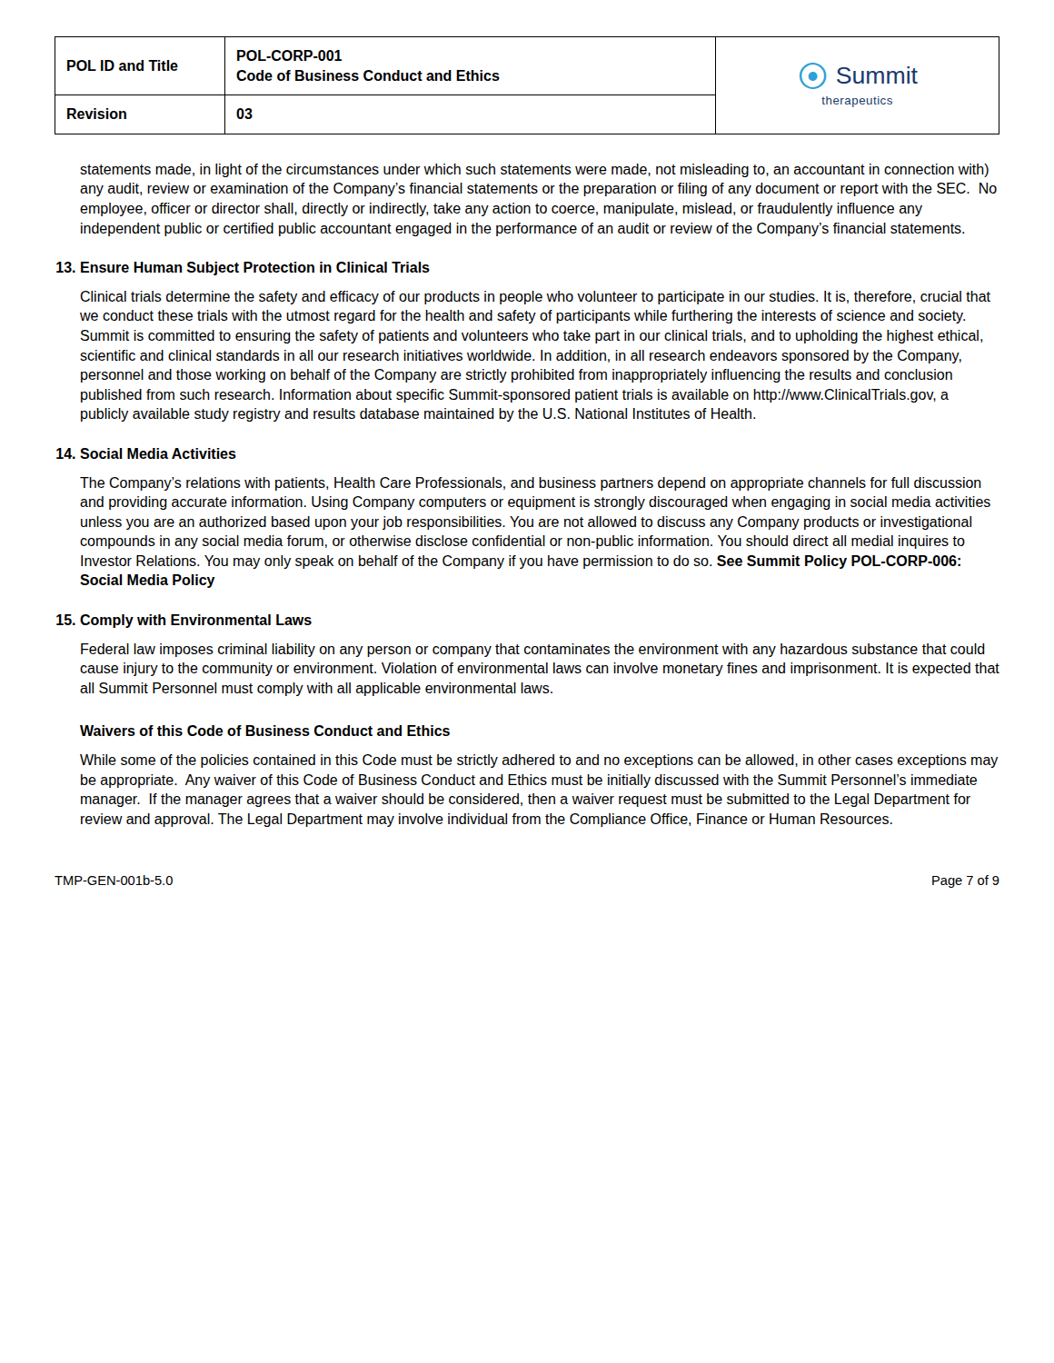| POL ID and Title | POL-CORP-001 Code of Business Conduct and Ethics | ⦿ Summit therapeutics |
| Revision | 03 |
statements made, in light of the circumstances under which such statements were made, not misleading to, an accountant in connection with) any audit, review or examination of the Company’s financial statements or the preparation or filing of any document or report with the SEC. No employee, officer or director shall, directly or indirectly, take any action to coerce, manipulate, mislead, or fraudulently influence any independent public or certified public accountant engaged in the performance of an audit or review of the Company’s financial statements.
Ensure Human Subject Protection in Clinical Trials
Clinical trials determine the safety and efficacy of our products in people who volunteer to participate in our studies. It is, therefore, crucial that we conduct these trials with the utmost regard for the health and safety of participants while furthering the interests of science and society. Summit is committed to ensuring the safety of patients and volunteers who take part in our clinical trials, and to upholding the highest ethical, scientific and clinical standards in all our research initiatives worldwide. In addition, in all research endeavors sponsored by the Company, personnel and those working on behalf of the Company are strictly prohibited from inappropriately influencing the results and conclusion published from such research. Information about specific Summit-sponsored patient trials is available on http://www.ClinicalTrials.gov, a publicly available study registry and results database maintained by the U.S. National Institutes of Health.
Social Media Activities
The Company’s relations with patients, Health Care Professionals, and business partners depend on appropriate channels for full discussion and providing accurate information. Using Company computers or equipment is strongly discouraged when engaging in social media activities unless you are an authorized based upon your job responsibilities. You are not allowed to discuss any Company products or investigational compounds in any social media forum, or otherwise disclose confidential or non-public information. You should direct all medial inquires to Investor Relations. You may only speak on behalf of the Company if you have permission to do so. See Summit Policy POL-CORP-006: Social Media Policy
Comply with Environmental Laws
Federal law imposes criminal liability on any person or company that contaminates the environment with any hazardous substance that could cause injury to the community or environment. Violation of environmental laws can involve monetary fines and imprisonment. It is expected that all Summit Personnel must comply with all applicable environmental laws.
Waivers of this Code of Business Conduct and Ethics
While some of the policies contained in this Code must be strictly adhered to and no exceptions can be allowed, in other cases exceptions may be appropriate. Any waiver of this Code of Business Conduct and Ethics must be initially discussed with the Summit Personnel’s immediate manager. If the manager agrees that a waiver should be considered, then a waiver request must be submitted to the Legal Department for review and approval. The Legal Department may involve individual from the Compliance Office, Finance or Human Resources.
TMP-GEN-001b-5.0 Page 7 of 9